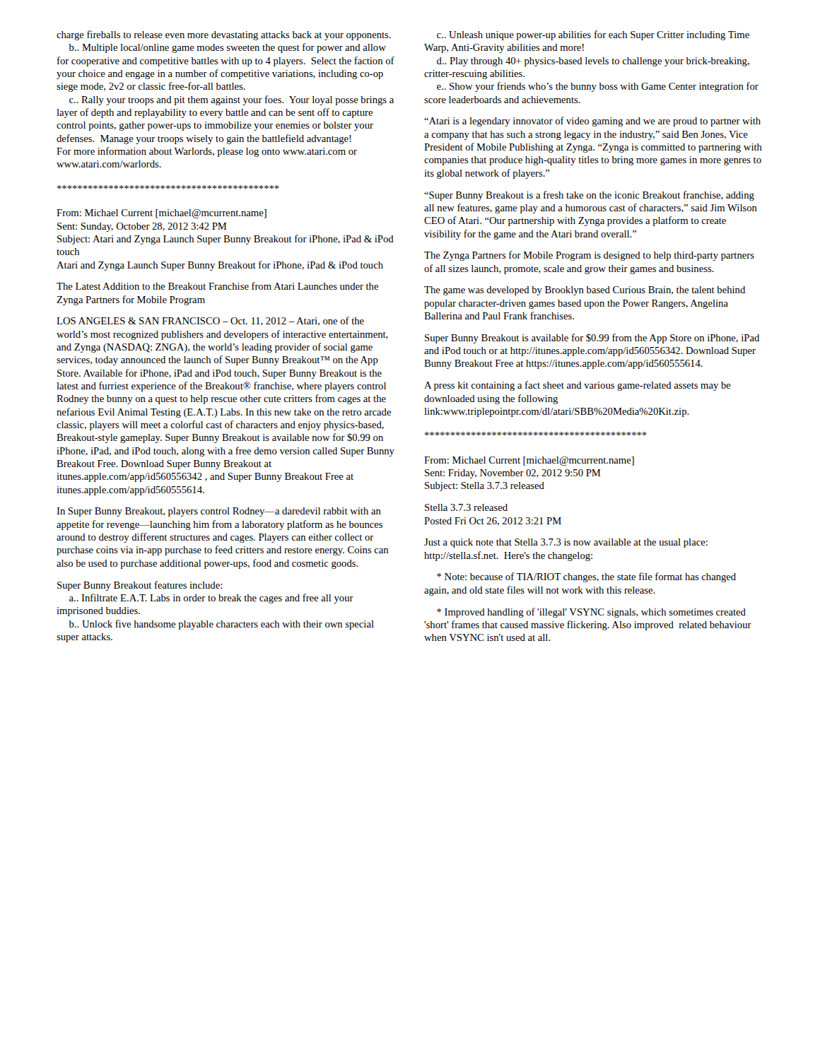charge fireballs to release even more devastating attacks back at your opponents.
b.. Multiple local/online game modes sweeten the quest for power and allow for cooperative and competitive battles with up to 4 players. Select the faction of your choice and engage in a number of competitive variations, including co-op siege mode, 2v2 or classic free-for-all battles.
c.. Rally your troops and pit them against your foes. Your loyal posse brings a layer of depth and replayability to every battle and can be sent off to capture control points, gather power-ups to immobilize your enemies or bolster your defenses. Manage your troops wisely to gain the battlefield advantage!
For more information about Warlords, please log onto www.atari.com or www.atari.com/warlords.
*******************************************
From: Michael Current [michael@mcurrent.name]
Sent: Sunday, October 28, 2012 3:42 PM
Subject: Atari and Zynga Launch Super Bunny Breakout for iPhone, iPad & iPod touch
Atari and Zynga Launch Super Bunny Breakout for iPhone, iPad & iPod touch
The Latest Addition to the Breakout Franchise from Atari Launches under the Zynga Partners for Mobile Program
LOS ANGELES & SAN FRANCISCO – Oct. 11, 2012 – Atari, one of the world’s most recognized publishers and developers of interactive entertainment, and Zynga (NASDAQ: ZNGA), the world’s leading provider of social game services, today announced the launch of Super Bunny Breakout™ on the App Store. Available for iPhone, iPad and iPod touch, Super Bunny Breakout is the latest and furriest experience of the Breakout® franchise, where players control Rodney the bunny on a quest to help rescue other cute critters from cages at the nefarious Evil Animal Testing (E.A.T.) Labs. In this new take on the retro arcade classic, players will meet a colorful cast of characters and enjoy physics-based, Breakout-style gameplay. Super Bunny Breakout is available now for $0.99 on iPhone, iPad, and iPod touch, along with a free demo version called Super Bunny Breakout Free. Download Super Bunny Breakout at itunes.apple.com/app/id560556342 , and Super Bunny Breakout Free at itunes.apple.com/app/id560555614.
In Super Bunny Breakout, players control Rodney—a daredevil rabbit with an appetite for revenge—launching him from a laboratory platform as he bounces around to destroy different structures and cages. Players can either collect or purchase coins via in-app purchase to feed critters and restore energy. Coins can also be used to purchase additional power-ups, food and cosmetic goods.
Super Bunny Breakout features include:
a.. Infiltrate E.A.T. Labs in order to break the cages and free all your imprisoned buddies.
b.. Unlock five handsome playable characters each with their own special super attacks.
c.. Unleash unique power-up abilities for each Super Critter including Time Warp, Anti-Gravity abilities and more!
d.. Play through 40+ physics-based levels to challenge your brick-breaking, critter-rescuing abilities.
e.. Show your friends who’s the bunny boss with Game Center integration for score leaderboards and achievements.
“Atari is a legendary innovator of video gaming and we are proud to partner with a company that has such a strong legacy in the industry,” said Ben Jones, Vice President of Mobile Publishing at Zynga. “Zynga is committed to partnering with companies that produce high-quality titles to bring more games in more genres to its global network of players.”
“Super Bunny Breakout is a fresh take on the iconic Breakout franchise, adding all new features, game play and a humorous cast of characters,” said Jim Wilson CEO of Atari. “Our partnership with Zynga provides a platform to create visibility for the game and the Atari brand overall.”
The Zynga Partners for Mobile Program is designed to help third-party partners of all sizes launch, promote, scale and grow their games and business.
The game was developed by Brooklyn based Curious Brain, the talent behind popular character-driven games based upon the Power Rangers, Angelina Ballerina and Paul Frank franchises.
Super Bunny Breakout is available for $0.99 from the App Store on iPhone, iPad and iPod touch or at http://itunes.apple.com/app/id560556342. Download Super Bunny Breakout Free at https://itunes.apple.com/app/id560555614.
A press kit containing a fact sheet and various game-related assets may be downloaded using the following link:www.triplepointpr.com/dl/atari/SBB%20Media%20Kit.zip.
*******************************************
From: Michael Current [michael@mcurrent.name]
Sent: Friday, November 02, 2012 9:50 PM
Subject: Stella 3.7.3 released
Stella 3.7.3 released
Posted Fri Oct 26, 2012 3:21 PM
Just a quick note that Stella 3.7.3 is now available at the usual place: http://stella.sf.net. Here's the changelog:
* Note: because of TIA/RIOT changes, the state file format has changed again, and old state files will not work with this release.
* Improved handling of 'illegal' VSYNC signals, which sometimes created 'short' frames that caused massive flickering. Also improved related behaviour when VSYNC isn't used at all.